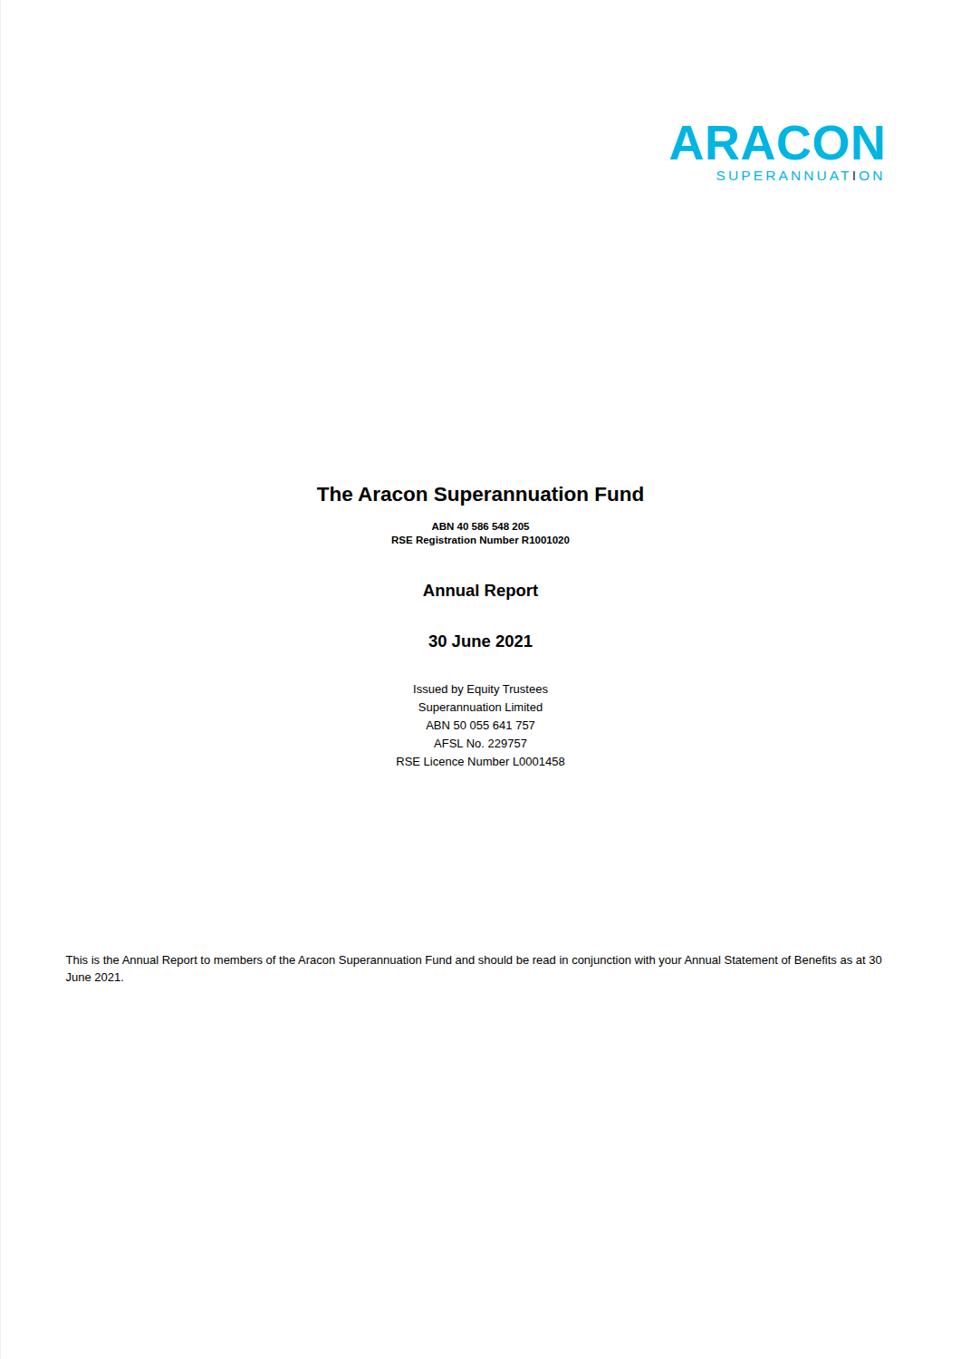ARACON
SUPERANNUATION
The Aracon Superannuation Fund
ABN 40 586 548 205
RSE Registration Number R1001020
Annual Report
30 June 2021
Issued by Equity Trustees Superannuation Limited ABN 50 055 641 757 AFSL No. 229757 RSE Licence Number L0001458
This is the Annual Report to members of the Aracon Superannuation Fund and should be read in conjunction with your Annual Statement of Benefits as at 30 June 2021.